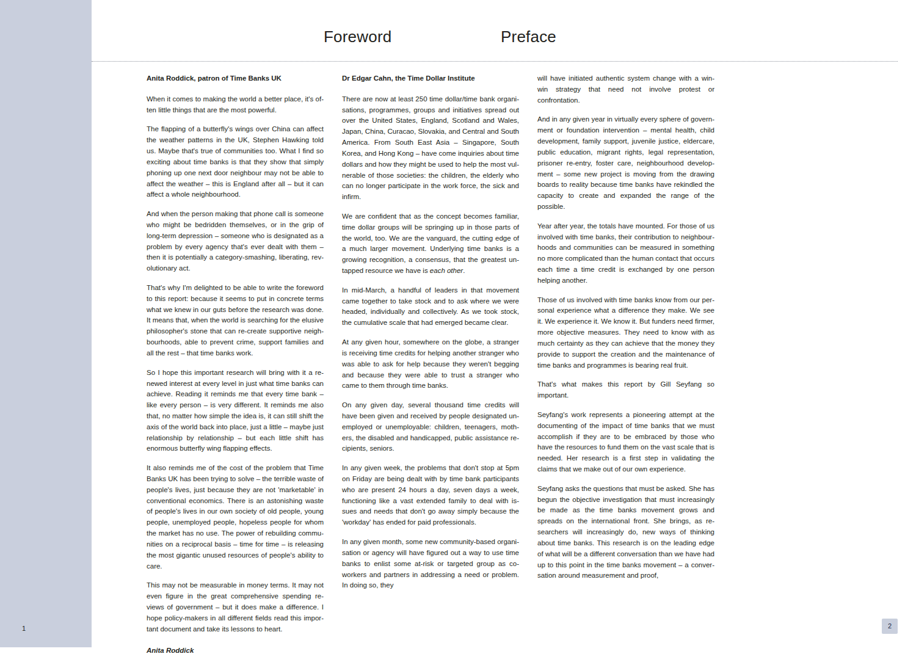Foreword
Preface
Anita Roddick, patron of Time Banks UK
When it comes to making the world a better place, it's often little things that are the most powerful.
The flapping of a butterfly's wings over China can affect the weather patterns in the UK, Stephen Hawking told us. Maybe that's true of communities too. What I find so exciting about time banks is that they show that simply phoning up one next door neighbour may not be able to affect the weather – this is England after all – but it can affect a whole neighbourhood.
And when the person making that phone call is someone who might be bedridden themselves, or in the grip of long-term depression – someone who is designated as a problem by every agency that's ever dealt with them – then it is potentially a category-smashing, liberating, revolutionary act.
That's why I'm delighted to be able to write the foreword to this report: because it seems to put in concrete terms what we knew in our guts before the research was done. It means that, when the world is searching for the elusive philosopher's stone that can re-create supportive neighbourhoods, able to prevent crime, support families and all the rest – that time banks work.
So I hope this important research will bring with it a renewed interest at every level in just what time banks can achieve. Reading it reminds me that every time bank – like every person – is very different. It reminds me also that, no matter how simple the idea is, it can still shift the axis of the world back into place, just a little – maybe just relationship by relationship – but each little shift has enormous butterfly wing flapping effects.
It also reminds me of the cost of the problem that Time Banks UK has been trying to solve – the terrible waste of people's lives, just because they are not 'marketable' in conventional economics. There is an astonishing waste of people's lives in our own society of old people, young people, unemployed people, hopeless people for whom the market has no use. The power of rebuilding communities on a reciprocal basis – time for time – is releasing the most gigantic unused resources of people's ability to care.
This may not be measurable in money terms. It may not even figure in the great comprehensive spending reviews of government – but it does make a difference. I hope policy-makers in all different fields read this important document and take its lessons to heart.
Anita Roddick
Dr Edgar Cahn, the Time Dollar Institute
There are now at least 250 time dollar/time bank organisations, programmes, groups and initiatives spread out over the United States, England, Scotland and Wales, Japan, China, Curacao, Slovakia, and Central and South America. From South East Asia – Singapore, South Korea, and Hong Kong – have come inquiries about time dollars and how they might be used to help the most vulnerable of those societies: the children, the elderly who can no longer participate in the work force, the sick and infirm.
We are confident that as the concept becomes familiar, time dollar groups will be springing up in those parts of the world, too. We are the vanguard, the cutting edge of a much larger movement. Underlying time banks is a growing recognition, a consensus, that the greatest untapped resource we have is each other.
In mid-March, a handful of leaders in that movement came together to take stock and to ask where we were headed, individually and collectively. As we took stock, the cumulative scale that had emerged became clear.
At any given hour, somewhere on the globe, a stranger is receiving time credits for helping another stranger who was able to ask for help because they weren't begging and because they were able to trust a stranger who came to them through time banks.
On any given day, several thousand time credits will have been given and received by people designated unemployed or unemployable: children, teenagers, mothers, the disabled and handicapped, public assistance recipients, seniors.
In any given week, the problems that don't stop at 5pm on Friday are being dealt with by time bank participants who are present 24 hours a day, seven days a week, functioning like a vast extended family to deal with issues and needs that don't go away simply because the 'workday' has ended for paid professionals.
In any given month, some new community-based organisation or agency will have figured out a way to use time banks to enlist some at-risk or targeted group as co-workers and partners in addressing a need or problem. In doing so, they
will have initiated authentic system change with a win-win strategy that need not involve protest or confrontation.
And in any given year in virtually every sphere of government or foundation intervention – mental health, child development, family support, juvenile justice, eldercare, public education, migrant rights, legal representation, prisoner re-entry, foster care, neighbourhood development – some new project is moving from the drawing boards to reality because time banks have rekindled the capacity to create and expanded the range of the possible.
Year after year, the totals have mounted. For those of us involved with time banks, their contribution to neighbourhoods and communities can be measured in something no more complicated than the human contact that occurs each time a time credit is exchanged by one person helping another.
Those of us involved with time banks know from our personal experience what a difference they make. We see it. We experience it. We know it. But funders need firmer, more objective measures. They need to know with as much certainty as they can achieve that the money they provide to support the creation and the maintenance of time banks and programmes is bearing real fruit.
That's what makes this report by Gill Seyfang so important.
Seyfang's work represents a pioneering attempt at the documenting of the impact of time banks that we must accomplish if they are to be embraced by those who have the resources to fund them on the vast scale that is needed. Her research is a first step in validating the claims that we make out of our own experience.
Seyfang asks the questions that must be asked. She has begun the objective investigation that must increasingly be made as the time banks movement grows and spreads on the international front. She brings, as researchers will increasingly do, new ways of thinking about time banks. This research is on the leading edge of what will be a different conversation than we have had up to this point in the time banks movement – a conversation around measurement and proof,
1
2